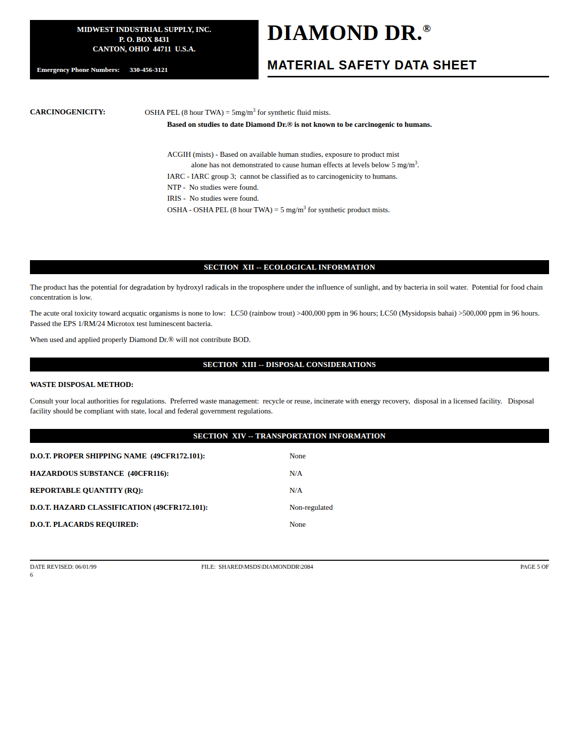MIDWEST INDUSTRIAL SUPPLY, INC.
P. O. BOX 8431
CANTON, OHIO 44711 U.S.A.
Emergency Phone Numbers: 330-456-3121
DIAMOND DR.®
MATERIAL SAFETY DATA SHEET
CARCINOGENICITY:
OSHA PEL (8 hour TWA) = 5mg/m3 for synthetic fluid mists.
Based on studies to date Diamond Dr.® is not known to be carcinogenic to humans.
ACGIH (mists) - Based on available human studies, exposure to product mist alone has not demonstrated to cause human effects at levels below 5 mg/m3.
IARC - IARC group 3; cannot be classified as to carcinogenicity to humans.
NTP - No studies were found.
IRIS - No studies were found.
OSHA - OSHA PEL (8 hour TWA) = 5 mg/m3 for synthetic product mists.
SECTION XII -- ECOLOGICAL INFORMATION
The product has the potential for degradation by hydroxyl radicals in the troposphere under the influence of sunlight, and by bacteria in soil water. Potential for food chain concentration is low.
The acute oral toxicity toward acquatic organisms is none to low: LC50 (rainbow trout) >400,000 ppm in 96 hours; LC50 (Mysidopsis bahai) >500,000 ppm in 96 hours. Passed the EPS 1/RM/24 Microtox test luminescent bacteria.
When used and applied properly Diamond Dr.® will not contribute BOD.
SECTION XIII -- DISPOSAL CONSIDERATIONS
WASTE DISPOSAL METHOD:
Consult your local authorities for regulations. Preferred waste management: recycle or reuse, incinerate with energy recovery, disposal in a licensed facility. Disposal facility should be compliant with state, local and federal government regulations.
SECTION XIV -- TRANSPORTATION INFORMATION
D.O.T. PROPER SHIPPING NAME (49CFR172.101):
None
HAZARDOUS SUBSTANCE (40CFR116):
N/A
REPORTABLE QUANTITY (RQ):
N/A
D.O.T. HAZARD CLASSIFICATION (49CFR172.101):
Non-regulated
D.O.T. PLACARDS REQUIRED:
None
DATE REVISED: 06/01/99
FILE: SHARED\MSDS\DIAMONDDR\2084
PAGE 5 OF
6